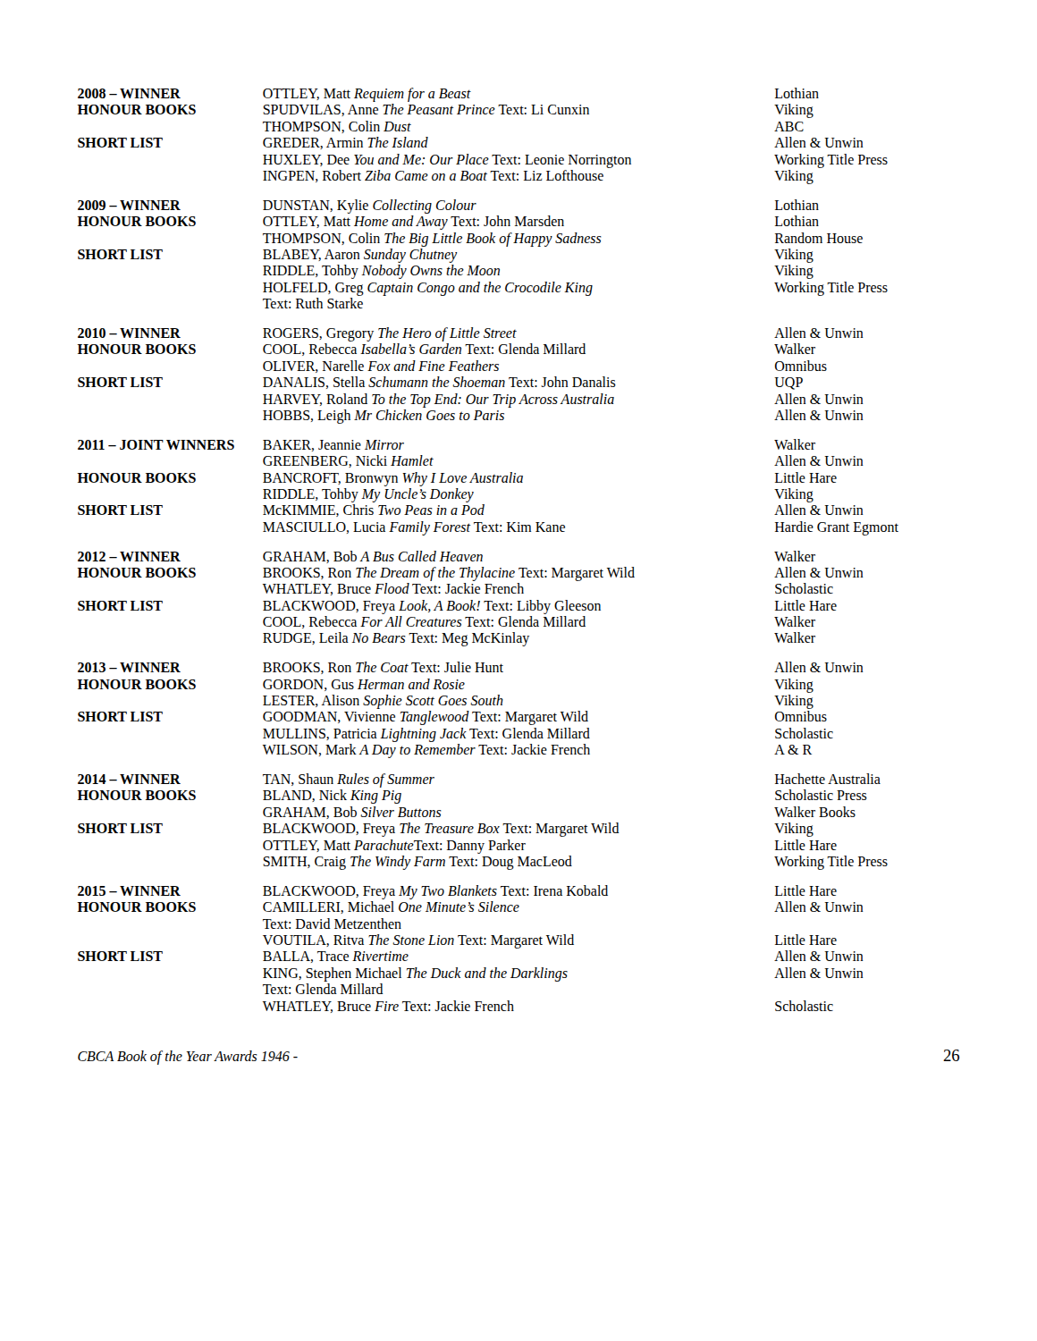| 2008 – WINNER | OTTLEY, Matt Requiem for a Beast | Lothian |
| HONOUR BOOKS | SPUDVILAS, Anne The Peasant Prince Text: Li Cunxin | Viking |
| | THOMPSON, Colin Dust | ABC |
| SHORT LIST | GREDER, Armin The Island | Allen & Unwin |
| | HUXLEY, Dee You and Me: Our Place Text: Leonie Norrington | Working Title Press |
| | INGPEN, Robert Ziba Came on a Boat Text: Liz Lofthouse | Viking |
| 2009 – WINNER | DUNSTAN, Kylie Collecting Colour | Lothian |
| HONOUR BOOKS | OTTLEY, Matt Home and Away Text: John Marsden | Lothian |
| | THOMPSON, Colin The Big Little Book of Happy Sadness | Random House |
| SHORT LIST | BLABEY, Aaron Sunday Chutney | Viking |
| | RIDDLE, Tohby Nobody Owns the Moon | Viking |
| | HOLFELD, Greg Captain Congo and the Crocodile King | Working Title Press |
| | Text: Ruth Starke | |
| 2010 – WINNER | ROGERS, Gregory The Hero of Little Street | Allen & Unwin |
| HONOUR BOOKS | COOL, Rebecca Isabella’s Garden Text: Glenda Millard | Walker |
| | OLIVER, Narelle Fox and Fine Feathers | Omnibus |
| SHORT LIST | DANALIS, Stella Schumann the Shoeman Text: John Danalis | UQP |
| | HARVEY, Roland To the Top End: Our Trip Across Australia | Allen & Unwin |
| | HOBBS, Leigh Mr Chicken Goes to Paris | Allen & Unwin |
| 2011 – JOINT WINNERS | BAKER, Jeannie Mirror | Walker |
| | GREENBERG, Nicki Hamlet | Allen & Unwin |
| HONOUR BOOKS | BANCROFT, Bronwyn Why I Love Australia | Little Hare |
| | RIDDLE, Tohby My Uncle’s Donkey | Viking |
| SHORT LIST | McKIMMIE, Chris Two Peas in a Pod | Allen & Unwin |
| | MASCIULLO, Lucia Family Forest Text: Kim Kane | Hardie Grant Egmont |
| 2012 – WINNER | GRAHAM, Bob A Bus Called Heaven | Walker |
| HONOUR BOOKS | BROOKS, Ron The Dream of the Thylacine Text: Margaret Wild | Allen & Unwin |
| | WHATLEY, Bruce Flood Text: Jackie French | Scholastic |
| SHORT LIST | BLACKWOOD, Freya Look, A Book! Text: Libby Gleeson | Little Hare |
| | COOL, Rebecca For All Creatures Text: Glenda Millard | Walker |
| | RUDGE, Leila No Bears Text: Meg McKinlay | Walker |
| 2013 – WINNER | BROOKS, Ron The Coat Text: Julie Hunt | Allen & Unwin |
| HONOUR BOOKS | GORDON, Gus Herman and Rosie | Viking |
| | LESTER, Alison Sophie Scott Goes South | Viking |
| SHORT LIST | GOODMAN, Vivienne Tanglewood Text: Margaret Wild | Omnibus |
| | MULLINS, Patricia Lightning Jack Text: Glenda Millard | Scholastic |
| | WILSON, Mark A Day to Remember Text: Jackie French | A & R |
| 2014 – WINNER | TAN, Shaun Rules of Summer | Hachette Australia |
| HONOUR BOOKS | BLAND, Nick King Pig | Scholastic Press |
| | GRAHAM, Bob Silver Buttons | Walker Books |
| SHORT LIST | BLACKWOOD, Freya The Treasure Box Text: Margaret Wild | Viking |
| | OTTLEY, Matt Parachute Text: Danny Parker | Little Hare |
| | SMITH, Craig The Windy Farm Text: Doug MacLeod | Working Title Press |
| 2015 – WINNER | BLACKWOOD, Freya My Two Blankets Text: Irena Kobald | Little Hare |
| HONOUR BOOKS | CAMILLERI, Michael One Minute’s Silence | Allen & Unwin |
| | Text: David Metzenthen | |
| | VOUTILA, Ritva The Stone Lion Text: Margaret Wild | Little Hare |
| SHORT LIST | BALLA, Trace Rivertime | Allen & Unwin |
| | KING, Stephen Michael The Duck and the Darklings | Allen & Unwin |
| | Text: Glenda Millard | |
| | WHATLEY, Bruce Fire Text: Jackie French | Scholastic |
CBCA Book of the Year Awards 1946 - 26